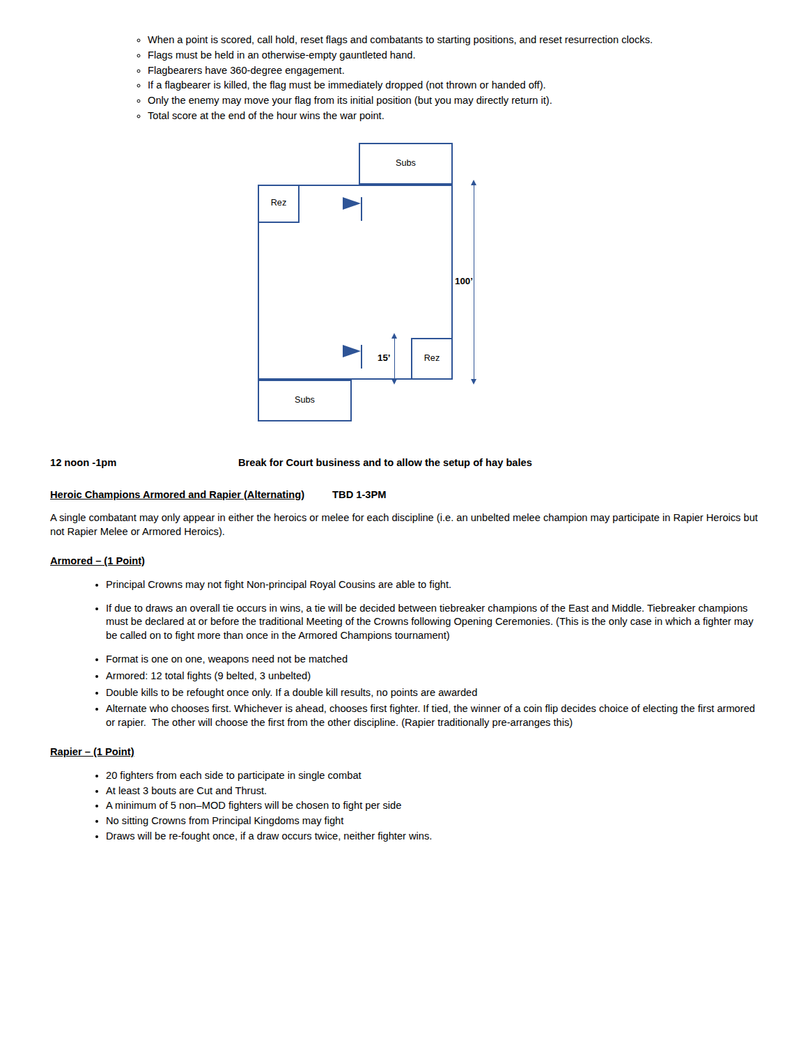When a point is scored, call hold, reset flags and combatants to starting positions, and reset resurrection clocks.
Flags must be held in an otherwise-empty gauntleted hand.
Flagbearers have 360-degree engagement.
If a flagbearer is killed, the flag must be immediately dropped (not thrown or handed off).
Only the enemy may move your flag from its initial position (but you may directly return it).
Total score at the end of the hour wins the war point.
Subs
Rez
Rez
Subs
100’
15’
12 noon -1pm Break for Court business and to allow the setup of hay bales
Heroic Champions Armored and Rapier (Alternating) TBD 1-3PM
A single combatant may only appear in either the heroics or melee for each discipline (i.e. an unbelted melee champion may participate in Rapier Heroics but not Rapier Melee or Armored Heroics).
Armored – (1 Point)
Principal Crowns may not fight Non-principal Royal Cousins are able to fight.
If due to draws an overall tie occurs in wins, a tie will be decided between tiebreaker champions of the East and Middle. Tiebreaker champions must be declared at or before the traditional Meeting of the Crowns following Opening Ceremonies. (This is the only case in which a fighter may be called on to fight more than once in the Armored Champions tournament)
Format is one on one, weapons need not be matched
Armored: 12 total fights (9 belted, 3 unbelted)
Double kills to be refought once only. If a double kill results, no points are awarded
Alternate who chooses first. Whichever is ahead, chooses first fighter. If tied, the winner of a coin flip decides choice of electing the first armored or rapier. The other will choose the first from the other discipline. (Rapier traditionally pre-arranges this)
Rapier – (1 Point)
20 fighters from each side to participate in single combat
At least 3 bouts are Cut and Thrust.
A minimum of 5 non–MOD fighters will be chosen to fight per side
No sitting Crowns from Principal Kingdoms may fight
Draws will be re-fought once, if a draw occurs twice, neither fighter wins.